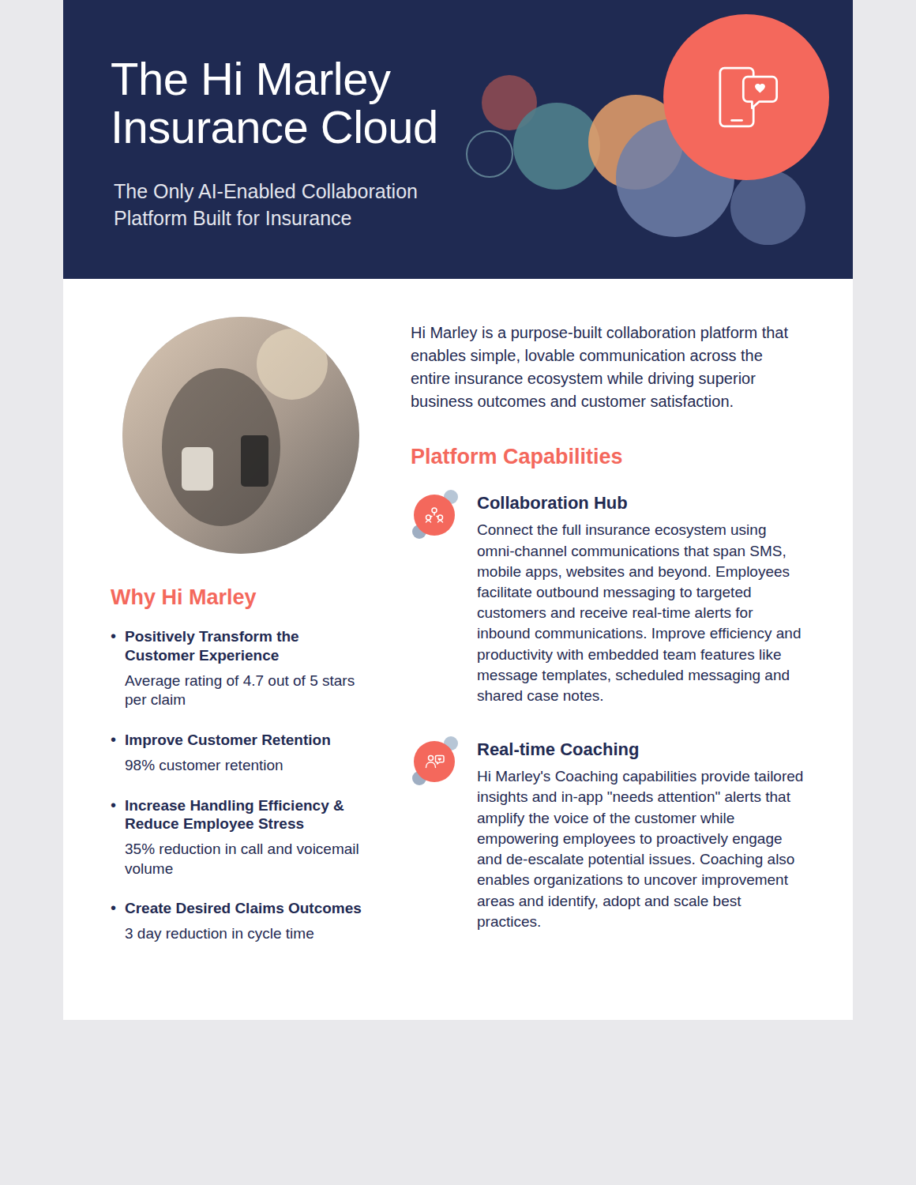The Hi Marley
Insurance Cloud
The Only AI-Enabled Collaboration
Platform Built for Insurance
Why Hi Marley
Positively Transform the Customer Experience
Average rating of 4.7 out of 5 stars per claim
Improve Customer Retention
98% customer retention
Increase Handling Efficiency & Reduce Employee Stress
35% reduction in call and voicemail volume
Create Desired Claims Outcomes
3 day reduction in cycle time
Hi Marley is a purpose-built collaboration platform that enables simple, lovable communication across the entire insurance ecosystem while driving superior business outcomes and customer satisfaction.
Platform Capabilities
Collaboration Hub
Connect the full insurance ecosystem using omni-channel communications that span SMS, mobile apps, websites and beyond. Employees facilitate outbound messaging to targeted customers and receive real-time alerts for inbound communications. Improve efficiency and productivity with embedded team features like message templates, scheduled messaging and shared case notes.
Real-time Coaching
Hi Marley's Coaching capabilities provide tailored insights and in-app "needs attention" alerts that amplify the voice of the customer while empowering employees to proactively engage and de-escalate potential issues. Coaching also enables organizations to uncover improvement areas and identify, adopt and scale best practices.